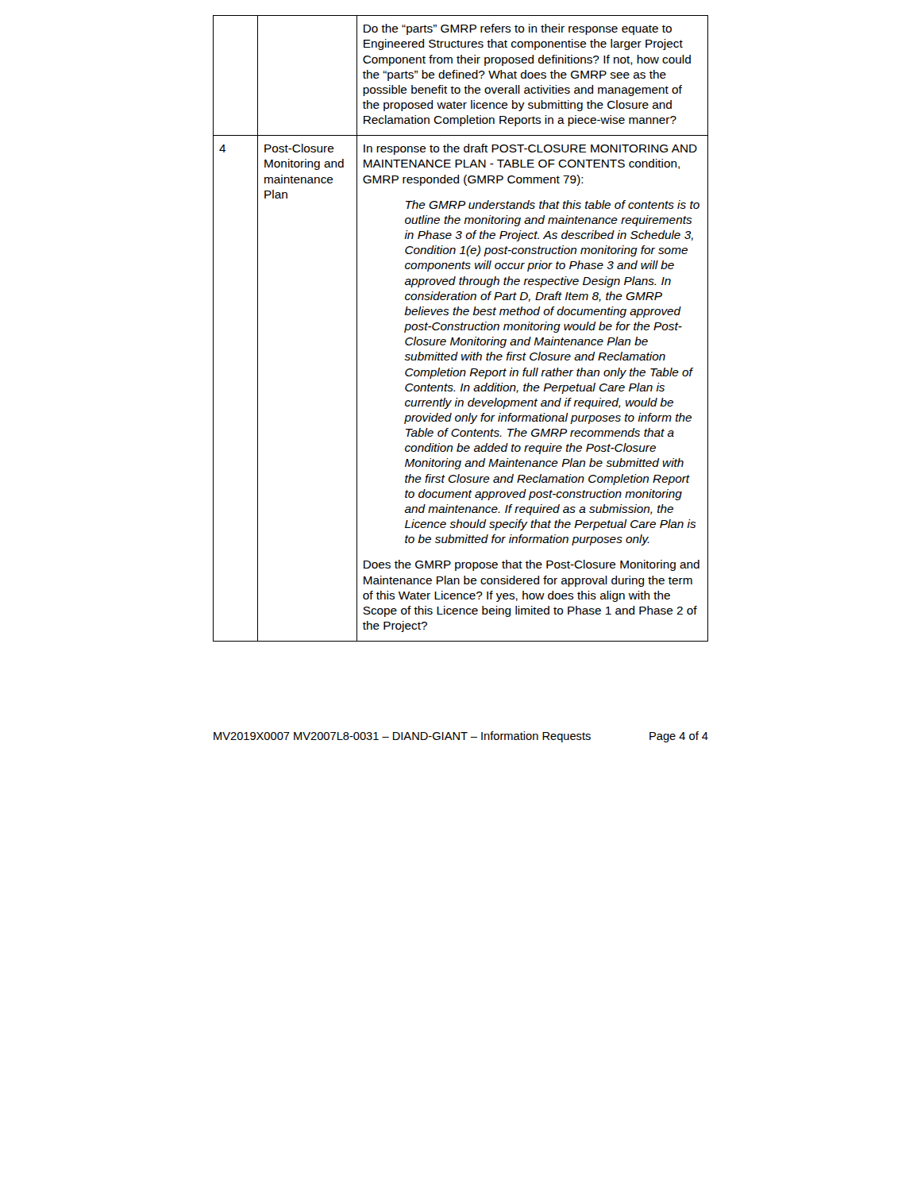| | | Do the “parts” GMRP refers to in their response equate to Engineered Structures that componentise the larger Project Component from their proposed definitions? If not, how could the “parts” be defined? What does the GMRP see as the possible benefit to the overall activities and management of the proposed water licence by submitting the Closure and Reclamation Completion Reports in a piece-wise manner? |
| 4 | Post-Closure Monitoring and maintenance Plan | In response to the draft POST-CLOSURE MONITORING AND MAINTENANCE PLAN - TABLE OF CONTENTS condition, GMRP responded (GMRP Comment 79): The GMRP understands that this table of contents is to outline the monitoring and maintenance requirements in Phase 3 of the Project. As described in Schedule 3, Condition 1(e) post-construction monitoring for some components will occur prior to Phase 3 and will be approved through the respective Design Plans. In consideration of Part D, Draft Item 8, the GMRP believes the best method of documenting approved post-Construction monitoring would be for the Post-Closure Monitoring and Maintenance Plan be submitted with the first Closure and Reclamation Completion Report in full rather than only the Table of Contents. In addition, the Perpetual Care Plan is currently in development and if required, would be provided only for informational purposes to inform the Table of Contents. The GMRP recommends that a condition be added to require the Post-Closure Monitoring and Maintenance Plan be submitted with the first Closure and Reclamation Completion Report to document approved post-construction monitoring and maintenance. If required as a submission, the Licence should specify that the Perpetual Care Plan is to be submitted for information purposes only. Does the GMRP propose that the Post-Closure Monitoring and Maintenance Plan be considered for approval during the term of this Water Licence? If yes, how does this align with the Scope of this Licence being limited to Phase 1 and Phase 2 of the Project? |
MV2019X0007 MV2007L8-0031 – DIAND-GIANT – Information Requests
Page 4 of 4